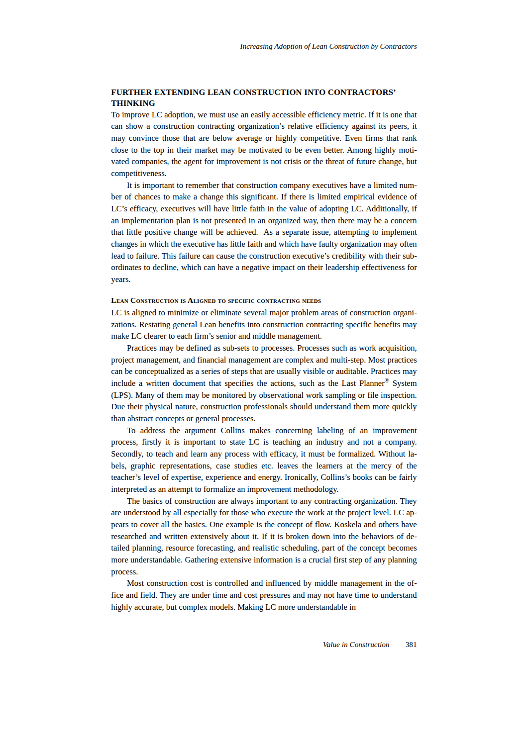Increasing Adoption of Lean Construction by Contractors
Further Extending Lean Construction into Contractors’ Thinking
To improve LC adoption, we must use an easily accessible efficiency metric. If it is one that can show a construction contracting organization’s relative efficiency against its peers, it may convince those that are below average or highly competitive. Even firms that rank close to the top in their market may be motivated to be even better. Among highly motivated companies, the agent for improvement is not crisis or the threat of future change, but competitiveness.
It is important to remember that construction company executives have a limited number of chances to make a change this significant. If there is limited empirical evidence of LC’s efficacy, executives will have little faith in the value of adopting LC. Additionally, if an implementation plan is not presented in an organized way, then there may be a concern that little positive change will be achieved. As a separate issue, attempting to implement changes in which the executive has little faith and which have faulty organization may often lead to failure. This failure can cause the construction executive’s credibility with their subordinates to decline, which can have a negative impact on their leadership effectiveness for years.
Lean Construction is Aligned to specific contracting needs
LC is aligned to minimize or eliminate several major problem areas of construction organizations. Restating general Lean benefits into construction contracting specific benefits may make LC clearer to each firm’s senior and middle management.
Practices may be defined as sub-sets to processes. Processes such as work acquisition, project management, and financial management are complex and multi-step. Most practices can be conceptualized as a series of steps that are usually visible or auditable. Practices may include a written document that specifies the actions, such as the Last Planner® System (LPS). Many of them may be monitored by observational work sampling or file inspection. Due their physical nature, construction professionals should understand them more quickly than abstract concepts or general processes.
To address the argument Collins makes concerning labeling of an improvement process, firstly it is important to state LC is teaching an industry and not a company. Secondly, to teach and learn any process with efficacy, it must be formalized. Without labels, graphic representations, case studies etc. leaves the learners at the mercy of the teacher’s level of expertise, experience and energy. Ironically, Collins’s books can be fairly interpreted as an attempt to formalize an improvement methodology.
The basics of construction are always important to any contracting organization. They are understood by all especially for those who execute the work at the project level. LC appears to cover all the basics. One example is the concept of flow. Koskela and others have researched and written extensively about it. If it is broken down into the behaviors of detailed planning, resource forecasting, and realistic scheduling, part of the concept becomes more understandable. Gathering extensive information is a crucial first step of any planning process.
Most construction cost is controlled and influenced by middle management in the office and field. They are under time and cost pressures and may not have time to understand highly accurate, but complex models. Making LC more understandable in
Value in Construction 381